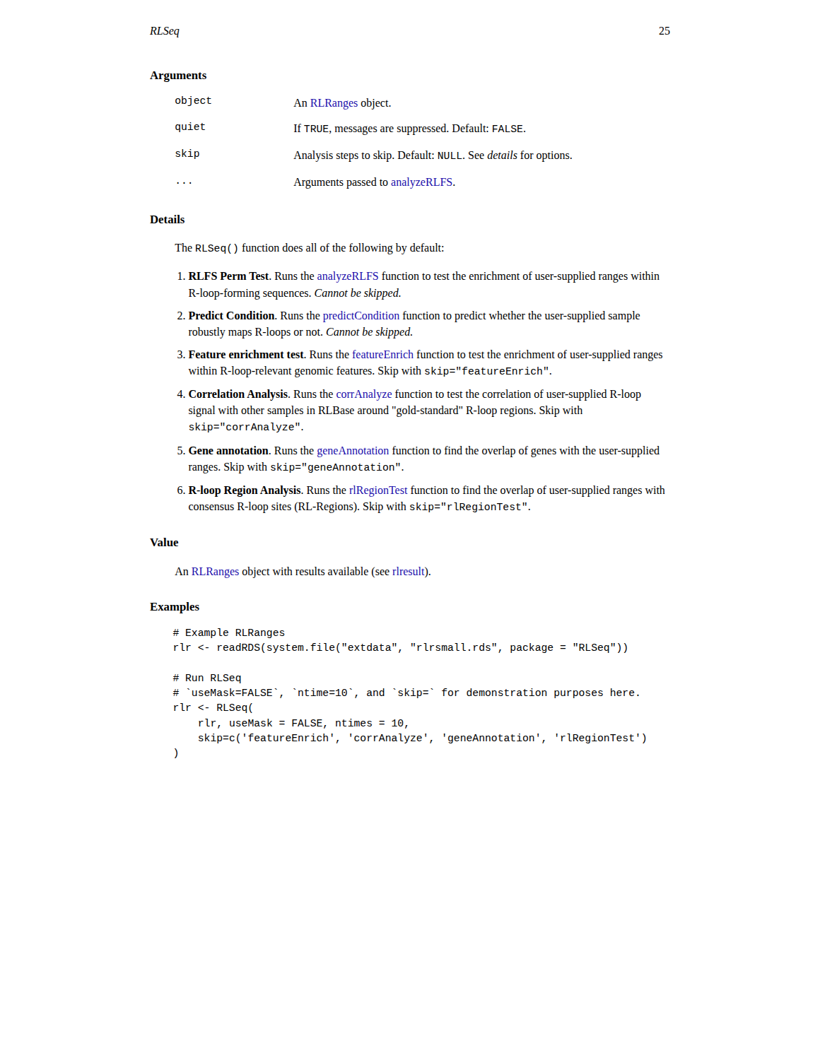RLSeq 25
Arguments
object
An RLRanges object.
quiet
If TRUE, messages are suppressed. Default: FALSE.
skip
Analysis steps to skip. Default: NULL. See details for options.
...
Arguments passed to analyzeRLFS.
Details
The RLSeq() function does all of the following by default:
RLFS Perm Test. Runs the analyzeRLFS function to test the enrichment of user-supplied ranges within R-loop-forming sequences. Cannot be skipped.
Predict Condition. Runs the predictCondition function to predict whether the user-supplied sample robustly maps R-loops or not. Cannot be skipped.
Feature enrichment test. Runs the featureEnrich function to test the enrichment of user-supplied ranges within R-loop-relevant genomic features. Skip with skip="featureEnrich".
Correlation Analysis. Runs the corrAnalyze function to test the correlation of user-supplied R-loop signal with other samples in RLBase around "gold-standard" R-loop regions. Skip with skip="corrAnalyze".
Gene annotation. Runs the geneAnnotation function to find the overlap of genes with the user-supplied ranges. Skip with skip="geneAnnotation".
R-loop Region Analysis. Runs the rlRegionTest function to find the overlap of user-supplied ranges with consensus R-loop sites (RL-Regions). Skip with skip="rlRegionTest".
Value
An RLRanges object with results available (see rlresult).
Examples
# Example RLRanges
rlr <- readRDS(system.file("extdata", "rlrsmall.rds", package = "RLSeq"))

# Run RLSeq
# `useMask=FALSE`, `ntime=10`, and `skip=` for demonstration purposes here.
rlr <- RLSeq(
    rlr, useMask = FALSE, ntimes = 10,
    skip=c('featureEnrich', 'corrAnalyze', 'geneAnnotation', 'rlRegionTest')
)